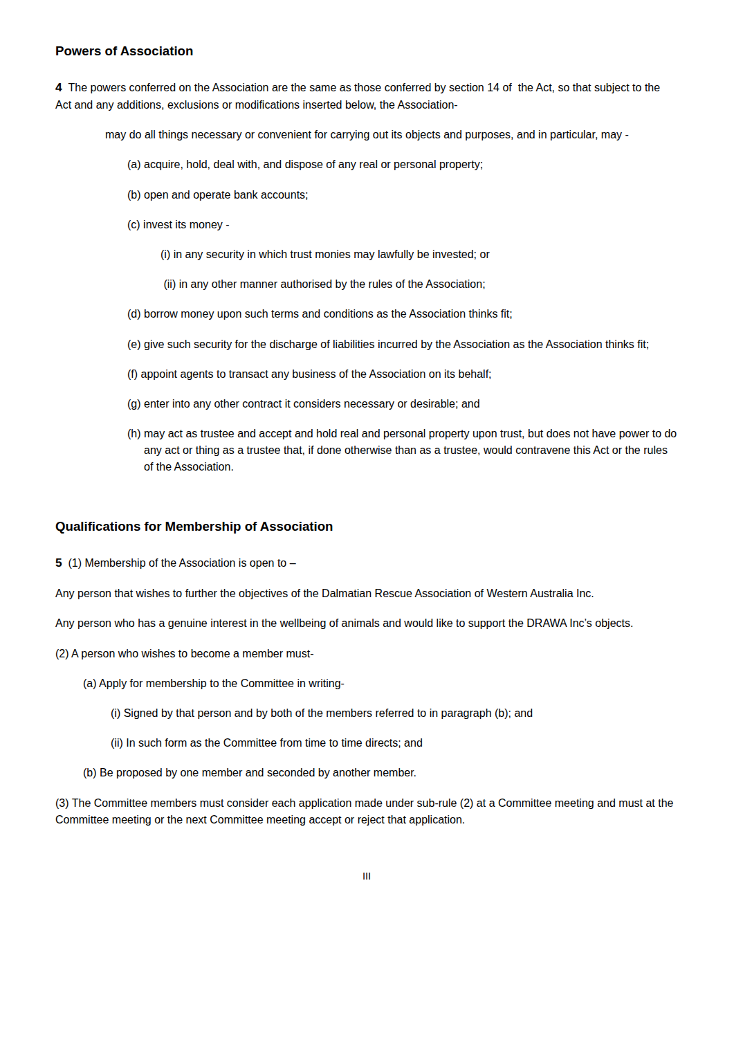Powers of Association
4 The powers conferred on the Association are the same as those conferred by section 14 of the Act, so that subject to the Act and any additions, exclusions or modifications inserted below, the Association-
may do all things necessary or convenient for carrying out its objects and purposes, and in particular, may -
(a) acquire, hold, deal with, and dispose of any real or personal property;
(b) open and operate bank accounts;
(c) invest its money -
(i) in any security in which trust monies may lawfully be invested; or
(ii) in any other manner authorised by the rules of the Association;
(d) borrow money upon such terms and conditions as the Association thinks fit;
(e) give such security for the discharge of liabilities incurred by the Association as the Association thinks fit;
(f) appoint agents to transact any business of the Association on its behalf;
(g) enter into any other contract it considers necessary or desirable; and
(h) may act as trustee and accept and hold real and personal property upon trust, but does not have power to do any act or thing as a trustee that, if done otherwise than as a trustee, would contravene this Act or the rules of the Association.
Qualifications for Membership of Association
5 (1) Membership of the Association is open to –
Any person that wishes to further the objectives of the Dalmatian Rescue Association of Western Australia Inc.
Any person who has a genuine interest in the wellbeing of animals and would like to support the DRAWA Inc’s objects.
(2) A person who wishes to become a member must-
(a) Apply for membership to the Committee in writing-
(i) Signed by that person and by both of the members referred to in paragraph (b); and
(ii) In such form as the Committee from time to time directs; and
(b) Be proposed by one member and seconded by another member.
(3) The Committee members must consider each application made under sub-rule (2) at a Committee meeting and must at the Committee meeting or the next Committee meeting accept or reject that application.
III